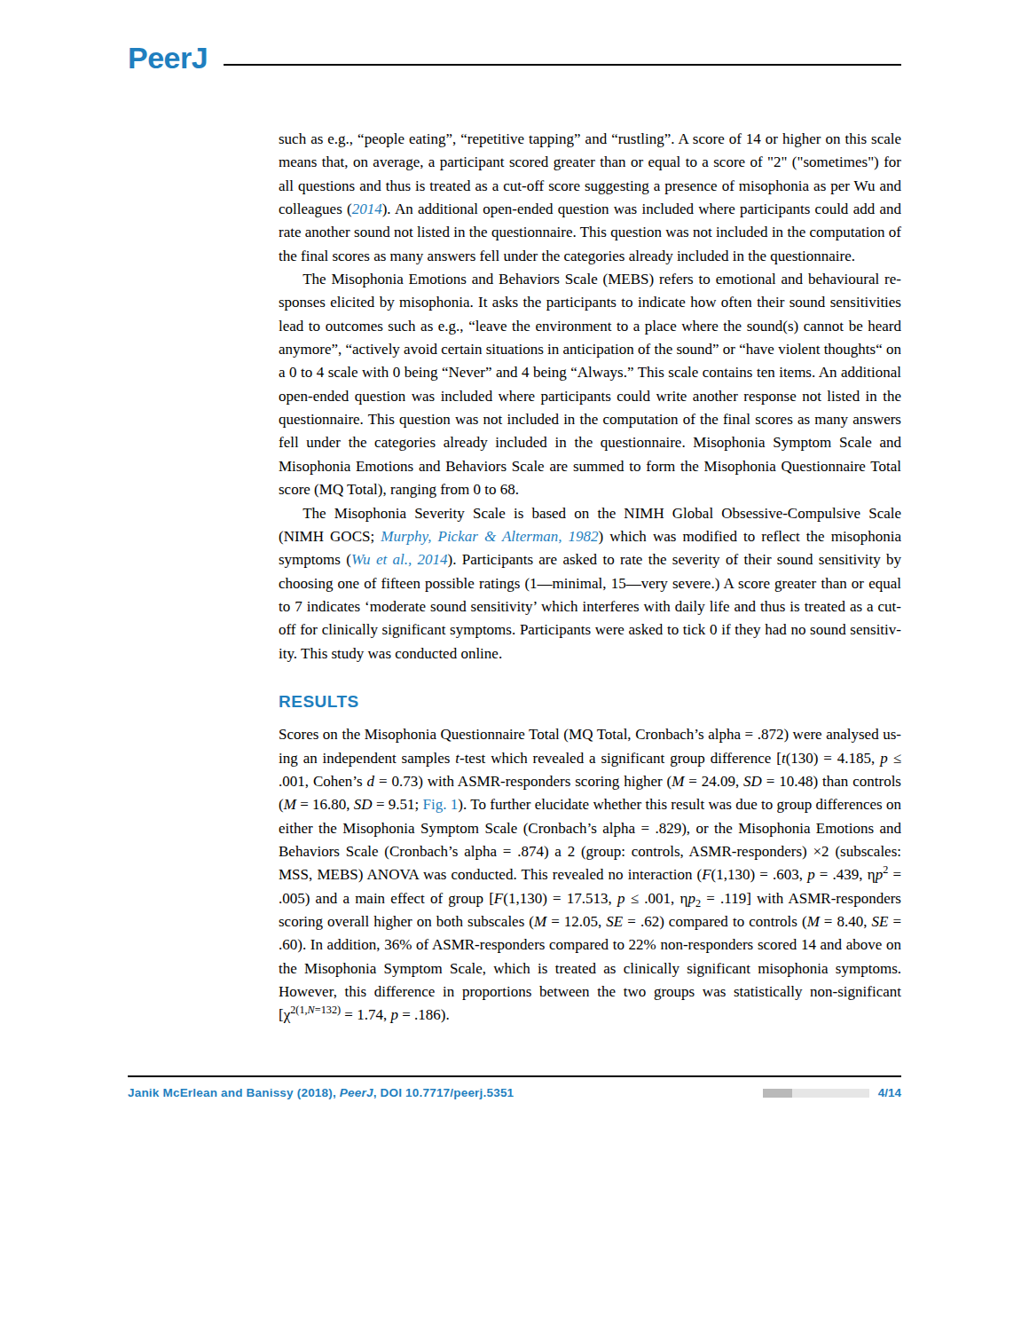PeerJ
such as e.g., “people eating”, “repetitive tapping” and “rustling”. A score of 14 or higher on this scale means that, on average, a participant scored greater than or equal to a score of "2" ("sometimes") for all questions and thus is treated as a cut-off score suggesting a presence of misophonia as per Wu and colleagues (2014). An additional open-ended question was included where participants could add and rate another sound not listed in the questionnaire. This question was not included in the computation of the final scores as many answers fell under the categories already included in the questionnaire.
The Misophonia Emotions and Behaviors Scale (MEBS) refers to emotional and behavioural responses elicited by misophonia. It asks the participants to indicate how often their sound sensitivities lead to outcomes such as e.g., “leave the environment to a place where the sound(s) cannot be heard anymore”, “actively avoid certain situations in anticipation of the sound” or “have violent thoughts“ on a 0 to 4 scale with 0 being “Never” and 4 being “Always.” This scale contains ten items. An additional open-ended question was included where participants could write another response not listed in the questionnaire. This question was not included in the computation of the final scores as many answers fell under the categories already included in the questionnaire. Misophonia Symptom Scale and Misophonia Emotions and Behaviors Scale are summed to form the Misophonia Questionnaire Total score (MQ Total), ranging from 0 to 68.
The Misophonia Severity Scale is based on the NIMH Global Obsessive-Compulsive Scale (NIMH GOCS; Murphy, Pickar & Alterman, 1982) which was modified to reflect the misophonia symptoms (Wu et al., 2014). Participants are asked to rate the severity of their sound sensitivity by choosing one of fifteen possible ratings (1—minimal, 15—very severe.) A score greater than or equal to 7 indicates ‘moderate sound sensitivity’ which interferes with daily life and thus is treated as a cut-off for clinically significant symptoms. Participants were asked to tick 0 if they had no sound sensitivity. This study was conducted online.
RESULTS
Scores on the Misophonia Questionnaire Total (MQ Total, Cronbach’s alpha = .872) were analysed using an independent samples t-test which revealed a significant group difference [t(130) = 4.185, p ≤ .001, Cohen’s d = 0.73) with ASMR-responders scoring higher (M = 24.09, SD = 10.48) than controls (M = 16.80, SD = 9.51; Fig. 1). To further elucidate whether this result was due to group differences on either the Misophonia Symptom Scale (Cronbach’s alpha = .829), or the Misophonia Emotions and Behaviors Scale (Cronbach’s alpha = .874) a 2 (group: controls, ASMR-responders) ×2 (subscales: MSS, MEBS) ANOVA was conducted. This revealed no interaction (F(1,130) = .603, p = .439, ηp2 = .005) and a main effect of group [F(1,130) = 17.513, p ≤ .001, ηp2 = .119] with ASMR-responders scoring overall higher on both subscales (M = 12.05, SE = .62) compared to controls (M = 8.40, SE = .60). In addition, 36% of ASMR-responders compared to 22% non-responders scored 14 and above on the Misophonia Symptom Scale, which is treated as clinically significant misophonia symptoms. However, this difference in proportions between the two groups was statistically non-significant [χ2(1,N=132) = 1.74, p = .186).
Janik McErlean and Banissy (2018), PeerJ, DOI 10.7717/peerj.5351
4/14